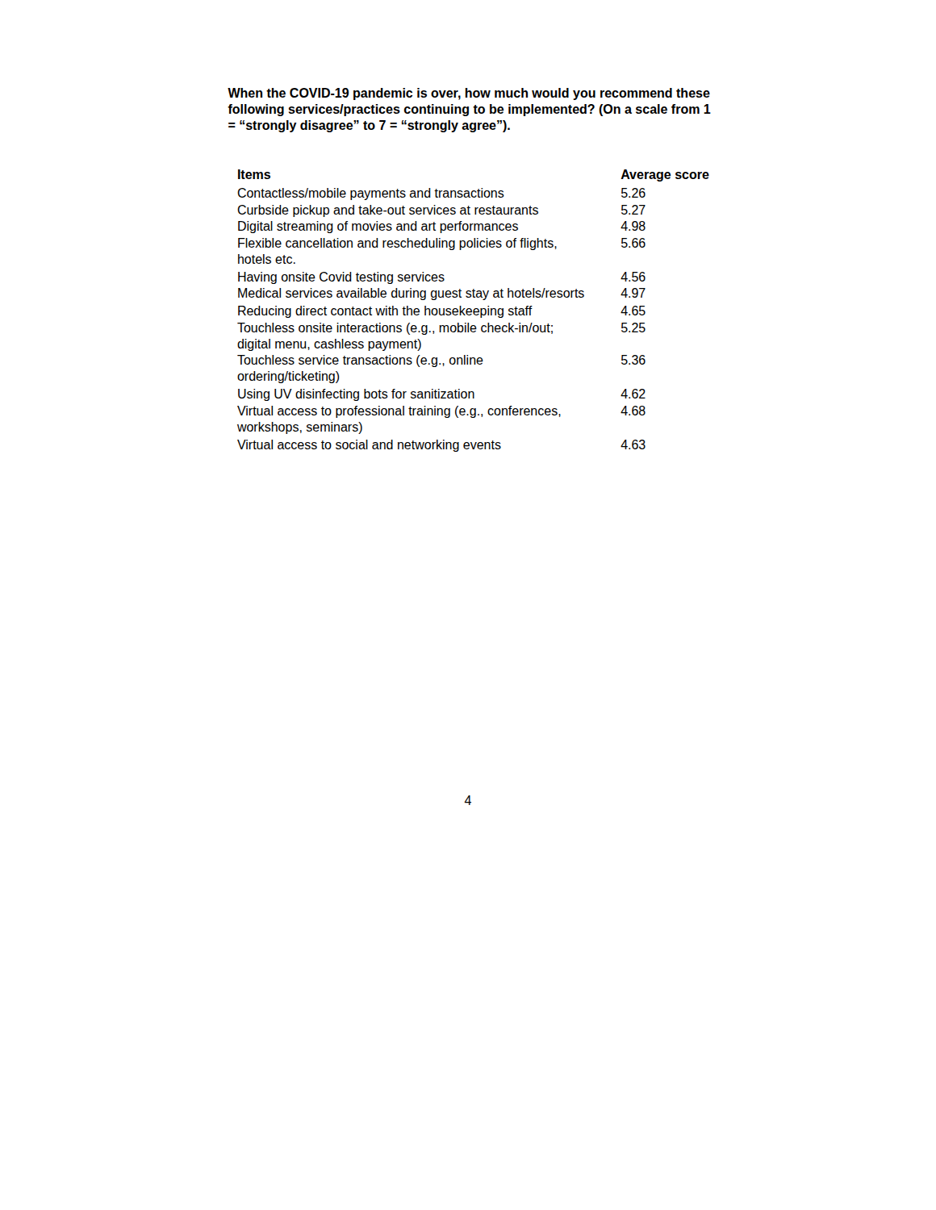When the COVID-19 pandemic is over, how much would you recommend these following services/practices continuing to be implemented? (On a scale from 1 = “strongly disagree” to 7 = “strongly agree”).
| Items | Average score |
| --- | --- |
| Contactless/mobile payments and transactions | 5.26 |
| Curbside pickup and take-out services at restaurants | 5.27 |
| Digital streaming of movies and art performances | 4.98 |
| Flexible cancellation and rescheduling policies of flights, hotels etc. | 5.66 |
| Having onsite Covid testing services | 4.56 |
| Medical services available during guest stay at hotels/resorts | 4.97 |
| Reducing direct contact with the housekeeping staff | 4.65 |
| Touchless onsite interactions (e.g., mobile check-in/out; digital menu, cashless payment) | 5.25 |
| Touchless service transactions (e.g., online ordering/ticketing) | 5.36 |
| Using UV disinfecting bots for sanitization | 4.62 |
| Virtual access to professional training (e.g., conferences, workshops, seminars) | 4.68 |
| Virtual access to social and networking events | 4.63 |
4